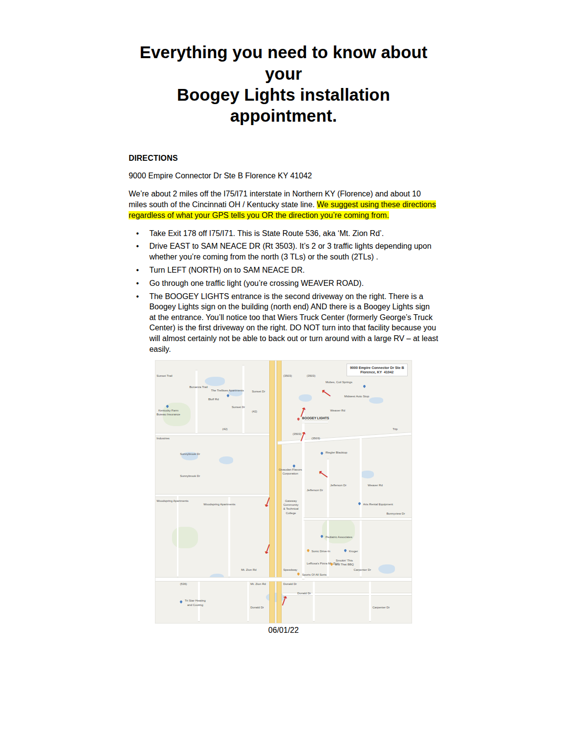Everything you need to know about your
Boogey Lights installation appointment.
DIRECTIONS
9000 Empire Connector Dr Ste B Florence KY 41042
We’re about 2 miles off the I75/I71 interstate in Northern KY (Florence) and about 10 miles south of the Cincinnati OH / Kentucky state line. We suggest using these directions regardless of what your GPS tells you OR the direction you’re coming from.
Take Exit 178 off I75/I71. This is State Route 536, aka ‘Mt. Zion Rd’.
Drive EAST to SAM NEACE DR (Rt 3503). It’s 2 or 3 traffic lights depending upon whether you’re coming from the north (3 TLs) or the south (2TLs) .
Turn LEFT (NORTH) on to SAM NEACE DR.
Go through one traffic light (you’re crossing WEAVER ROAD).
The BOOGEY LIGHTS entrance is the second driveway on the right. There is a Boogey Lights sign on the building (north end) AND there is a Boogey Lights sign at the entrance. You’ll notice too that Wiers Truck Center (formerly George’s Truck Center) is the first driveway on the right. DO NOT turn into that facility because you will almost certainly not be able to back out or turn around with a large RV – at least easily.
9000 Empire Connector Dr Ste B
Florence, KY 41042
⟶
⟶
⟶
⟶
⟶
⟶
⟶
BOOGEY LIGHTS
Kentucky Farm
Bureau Insurance
The Trellises Apartments
Sunset Trail
Bonanza Trail
Bluff Rd
Sunset Dr
Sunset Dr
(42)
(42)
(3503)
(3503)
(3503)
(3503)
Mubes, Coil Springs
Midwest Auto Stop
Weaver Rd
Trip
Riegler Blacktop
Givaudan Flavors
Corporation
Industries
Sunnybrook Dr
Sunnybrook Dr
Woodspring Apartments
Woodspring Apartments
Gateway
Community
& Technical
College
Jefferson Dr
Jefferson Dr
Weaver Rd
Arts Rental Equipment
Bonnyview Dr
Pediatric Associates
Sonic Drive-In
Kroger
LeRosa's Pizza Mt. Zion
Smokin' This
and That BBQ
Speedway
Sports Of All Sorts
Carpenter Dr
Mt. Zion Rd
(536)
Mt. Zion Rd
Donald Dr
Donald Dr
Tri Star Heating
and Cooling
Donald Dr
Carpenter Dr
06/01/22